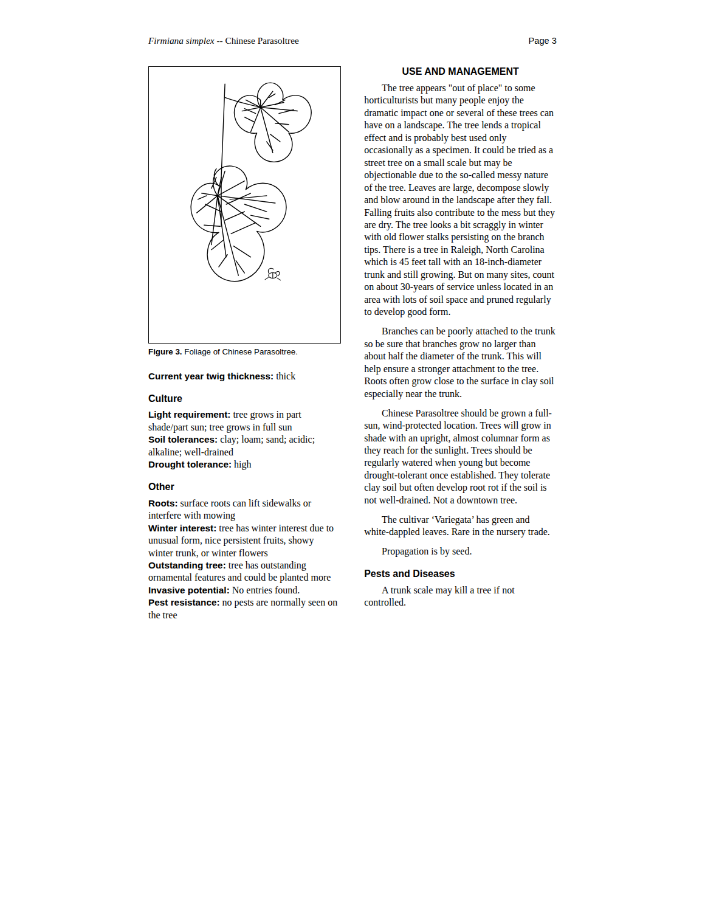Firmiana simplex -- Chinese Parasoltree
Page 3
Figure 3. Foliage of Chinese Parasoltree.
Current year twig thickness: thick
Culture
Light requirement: tree grows in part shade/part sun; tree grows in full sun
Soil tolerances: clay; loam; sand; acidic; alkaline; well-drained
Drought tolerance: high
Other
Roots: surface roots can lift sidewalks or interfere with mowing
Winter interest: tree has winter interest due to unusual form, nice persistent fruits, showy winter trunk, or winter flowers
Outstanding tree: tree has outstanding ornamental features and could be planted more
Invasive potential: No entries found.
Pest resistance: no pests are normally seen on the tree
USE AND MANAGEMENT
The tree appears "out of place" to some horticulturists but many people enjoy the dramatic impact one or several of these trees can have on a landscape. The tree lends a tropical effect and is probably best used only occasionally as a specimen. It could be tried as a street tree on a small scale but may be objectionable due to the so-called messy nature of the tree. Leaves are large, decompose slowly and blow around in the landscape after they fall. Falling fruits also contribute to the mess but they are dry. The tree looks a bit scraggly in winter with old flower stalks persisting on the branch tips. There is a tree in Raleigh, North Carolina which is 45 feet tall with an 18-inch-diameter trunk and still growing. But on many sites, count on about 30-years of service unless located in an area with lots of soil space and pruned regularly to develop good form.
Branches can be poorly attached to the trunk so be sure that branches grow no larger than about half the diameter of the trunk. This will help ensure a stronger attachment to the tree. Roots often grow close to the surface in clay soil especially near the trunk.
Chinese Parasoltree should be grown a full-sun, wind-protected location. Trees will grow in shade with an upright, almost columnar form as they reach for the sunlight. Trees should be regularly watered when young but become drought-tolerant once established. They tolerate clay soil but often develop root rot if the soil is not well-drained. Not a downtown tree.
The cultivar ‘Variegata’ has green and white-dappled leaves. Rare in the nursery trade.
Propagation is by seed.
Pests and Diseases
A trunk scale may kill a tree if not controlled.